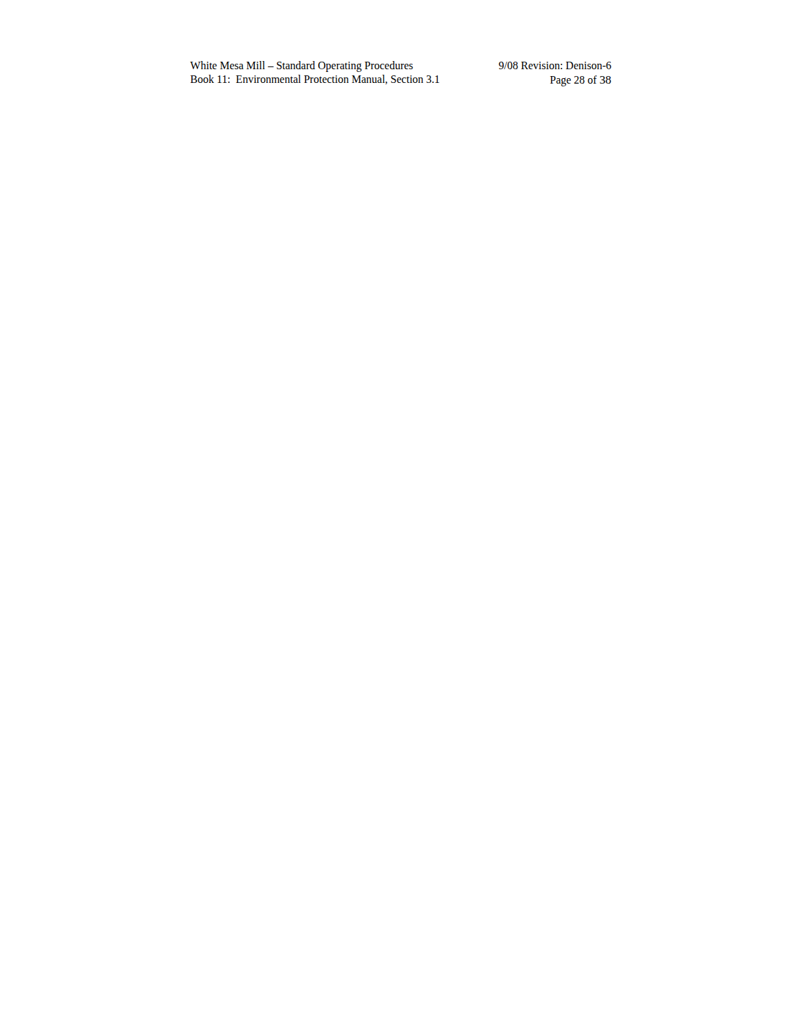| White Mesa Mill – Standard Operating Procedures | 9/08 Revision: Denison-6 |
| Book 11: Environmental Protection Manual, Section 3.1 | Page 28 of 38 |